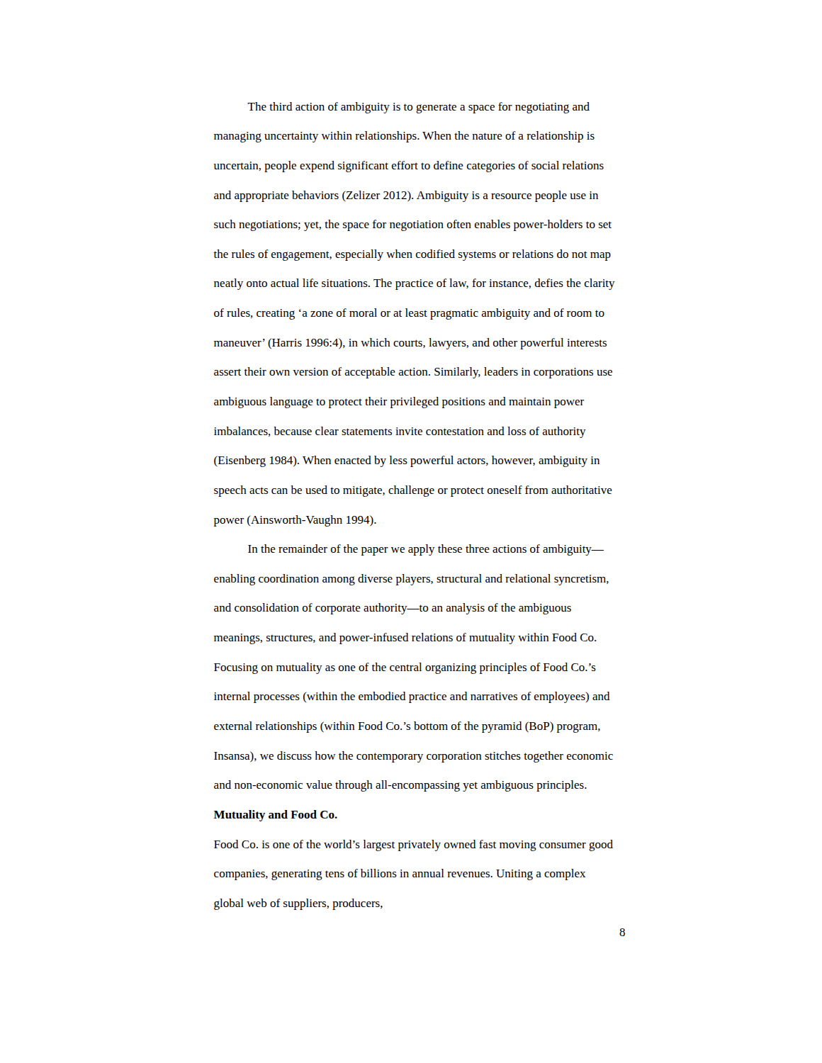The third action of ambiguity is to generate a space for negotiating and managing uncertainty within relationships. When the nature of a relationship is uncertain, people expend significant effort to define categories of social relations and appropriate behaviors (Zelizer 2012). Ambiguity is a resource people use in such negotiations; yet, the space for negotiation often enables power-holders to set the rules of engagement, especially when codified systems or relations do not map neatly onto actual life situations. The practice of law, for instance, defies the clarity of rules, creating ‘a zone of moral or at least pragmatic ambiguity and of room to maneuver’ (Harris 1996:4), in which courts, lawyers, and other powerful interests assert their own version of acceptable action. Similarly, leaders in corporations use ambiguous language to protect their privileged positions and maintain power imbalances, because clear statements invite contestation and loss of authority (Eisenberg 1984). When enacted by less powerful actors, however, ambiguity in speech acts can be used to mitigate, challenge or protect oneself from authoritative power (Ainsworth-Vaughn 1994).
In the remainder of the paper we apply these three actions of ambiguity—enabling coordination among diverse players, structural and relational syncretism, and consolidation of corporate authority—to an analysis of the ambiguous meanings, structures, and power-infused relations of mutuality within Food Co. Focusing on mutuality as one of the central organizing principles of Food Co.’s internal processes (within the embodied practice and narratives of employees) and external relationships (within Food Co.’s bottom of the pyramid (BoP) program, Insansa), we discuss how the contemporary corporation stitches together economic and non-economic value through all-encompassing yet ambiguous principles.
Mutuality and Food Co.
Food Co. is one of the world’s largest privately owned fast moving consumer good companies, generating tens of billions in annual revenues. Uniting a complex global web of suppliers, producers,
8